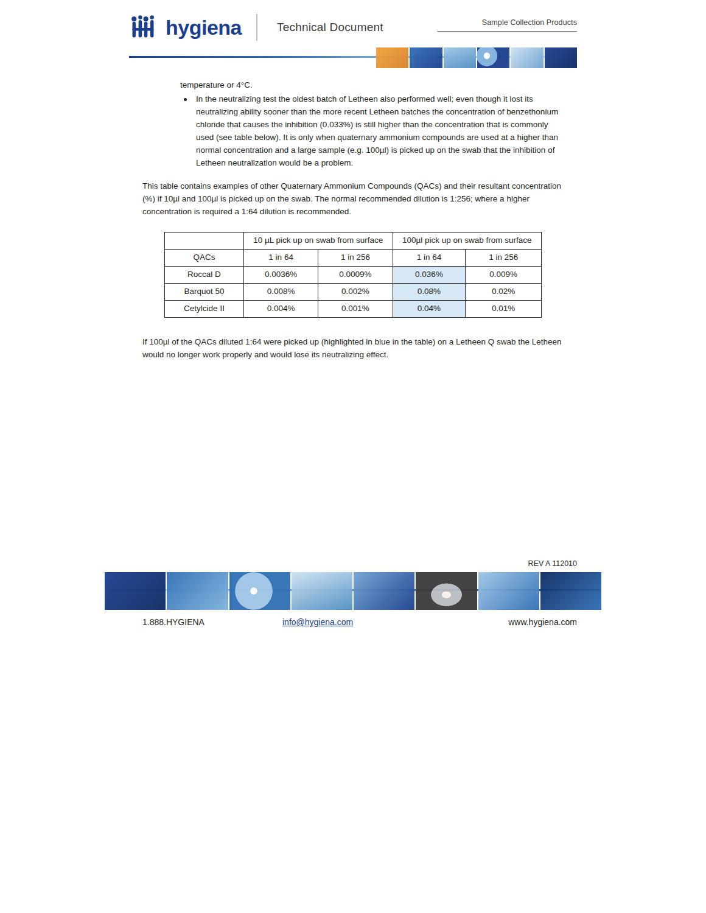hygiena
Technical Document
Sample Collection Products
temperature or 4°C.
In the neutralizing test the oldest batch of Letheen also performed well; even though it lost its neutralizing ability sooner than the more recent Letheen batches the concentration of benzethonium chloride that causes the inhibition (0.033%) is still higher than the concentration that is commonly used (see table below). It is only when quaternary ammonium compounds are used at a higher than normal concentration and a large sample (e.g. 100µl) is picked up on the swab that the inhibition of Letheen neutralization would be a problem.
This table contains examples of other Quaternary Ammonium Compounds (QACs) and their resultant concentration (%) if 10µl and 100µl is picked up on the swab. The normal recommended dilution is 1:256; where a higher concentration is required a 1:64 dilution is recommended.
| | 10 µL pick up on swab from surface | 100µl pick up on swab from surface |
| --- | --- | --- |
| QACs | 1 in 64 | 1 in 256 | 1 in 64 | 1 in 256 |
| Roccal D | 0.0036% | 0.0009% | 0.036% | 0.009% |
| Barquot 50 | 0.008% | 0.002% | 0.08% | 0.02% |
| Cetylcide II | 0.004% | 0.001% | 0.04% | 0.01% |
If 100µl of the QACs diluted 1:64 were picked up (highlighted in blue in the table) on a Letheen Q swab the Letheen would no longer work properly and would lose its neutralizing effect.
REV A 112010
1.888.HYGIENA
info@hygiena.com
www.hygiena.com